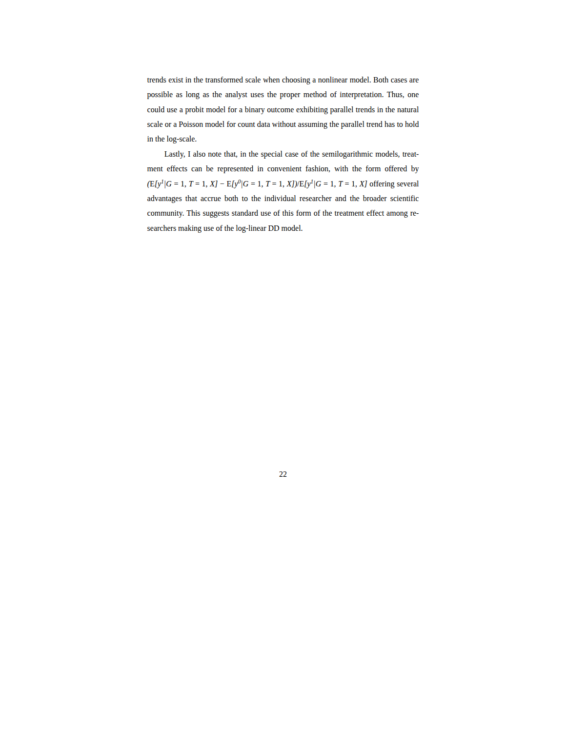trends exist in the transformed scale when choosing a nonlinear model. Both cases are possible as long as the analyst uses the proper method of interpretation. Thus, one could use a probit model for a binary outcome exhibiting parallel trends in the natural scale or a Poisson model for count data without assuming the parallel trend has to hold in the log-scale.
Lastly, I also note that, in the special case of the semilogarithmic models, treatment effects can be represented in convenient fashion, with the form offered by (E[y1|G = 1, T = 1, X] − E[y0|G = 1, T = 1, X])/E[y1|G = 1, T = 1, X] offering several advantages that accrue both to the individual researcher and the broader scientific community. This suggests standard use of this form of the treatment effect among researchers making use of the log-linear DD model.
22